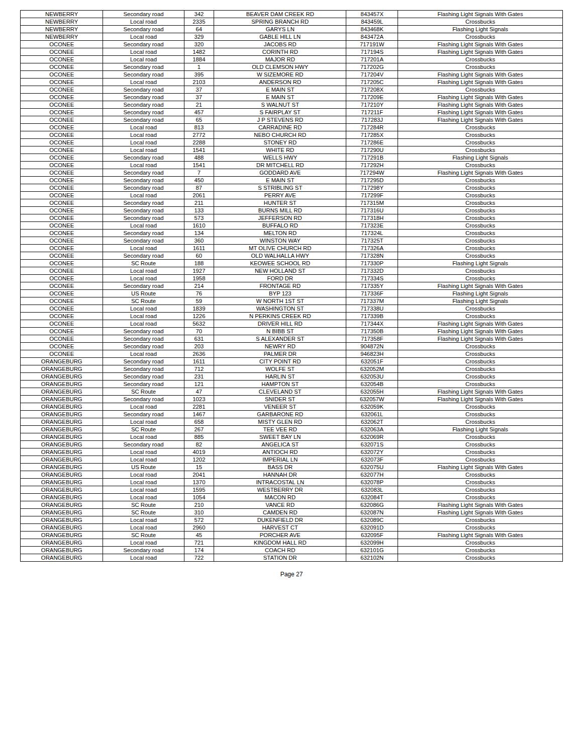| NEWBERRY | Secondary road | 342 | BEAVER DAM CREEK RD | 843457X | Flashing Light Signals With Gates |
| NEWBERRY | Local road | 2335 | SPRING BRANCH RD | 843459L | Crossbucks |
| NEWBERRY | Secondary road | 64 | GARYS LN | 843468K | Flashing Light Signals |
| NEWBERRY | Local road | 329 | GABLE HILL LN | 843472A | Crossbucks |
| OCONEE | Secondary road | 320 | JACOBS RD | 717191W | Flashing Light Signals With Gates |
| OCONEE | Local road | 1482 | CORINTH RD | 717194S | Flashing Light Signals With Gates |
| OCONEE | Local road | 1884 | MAJOR RD | 717201A | Crossbucks |
| OCONEE | Secondary road | 1 | OLD CLEMSON HWY | 717202G | Crossbucks |
| OCONEE | Secondary road | 395 | W SIZEMORE RD | 717204V | Flashing Light Signals With Gates |
| OCONEE | Local road | 2103 | ANDERSON RD | 717205C | Flashing Light Signals With Gates |
| OCONEE | Secondary road | 37 | E MAIN ST | 717208X | Crossbucks |
| OCONEE | Secondary road | 37 | E MAIN ST | 717209E | Flashing Light Signals With Gates |
| OCONEE | Secondary road | 21 | S WALNUT ST | 717210Y | Flashing Light Signals With Gates |
| OCONEE | Secondary road | 457 | S FAIRPLAY ST | 717211F | Flashing Light Signals With Gates |
| OCONEE | Secondary road | 65 | J P STEVENS RD | 717283J | Flashing Light Signals With Gates |
| OCONEE | Local road | 813 | CARRADINE RD | 717284R | Crossbucks |
| OCONEE | Local road | 2772 | NEBO CHURCH RD | 717285X | Crossbucks |
| OCONEE | Local road | 2288 | STONEY RD | 717286E | Crossbucks |
| OCONEE | Local road | 1541 | WHITE RD | 717290U | Crossbucks |
| OCONEE | Secondary road | 488 | WELLS HWY | 717291B | Flashing Light Signals |
| OCONEE | Local road | 1541 | DR MITCHELL RD | 717292H | Crossbucks |
| OCONEE | Secondary road | 7 | GODDARD AVE | 717294W | Flashing Light Signals With Gates |
| OCONEE | Secondary road | 450 | E MAIN ST | 717295D | Crossbucks |
| OCONEE | Secondary road | 87 | S STRIBLING ST | 717298Y | Crossbucks |
| OCONEE | Local road | 2061 | PERRY AVE | 717299F | Crossbucks |
| OCONEE | Secondary road | 211 | HUNTER ST | 717315M | Crossbucks |
| OCONEE | Secondary road | 133 | BURNS MILL RD | 717316U | Crossbucks |
| OCONEE | Secondary road | 573 | JEFFERSON RD | 717318H | Crossbucks |
| OCONEE | Local road | 1610 | BUFFALO RD | 717323E | Crossbucks |
| OCONEE | Secondary road | 134 | MELTON RD | 717324L | Crossbucks |
| OCONEE | Secondary road | 360 | WINSTON WAY | 717325T | Crossbucks |
| OCONEE | Local road | 1611 | MT OLIVE CHURCH RD | 717326A | Crossbucks |
| OCONEE | Secondary road | 60 | OLD WALHALLA HWY | 717328N | Crossbucks |
| OCONEE | SC Route | 188 | KEOWEE SCHOOL RD | 717330P | Flashing Light Signals |
| OCONEE | Local road | 1927 | NEW HOLLAND ST | 717332D | Crossbucks |
| OCONEE | Local road | 1958 | FORD DR | 717334S | Crossbucks |
| OCONEE | Secondary road | 214 | FRONTAGE RD | 717335Y | Flashing Light Signals With Gates |
| OCONEE | US Route | 76 | BYP 123 | 717336F | Flashing Light Signals |
| OCONEE | SC Route | 59 | W NORTH 1ST ST | 717337M | Flashing Light Signals |
| OCONEE | Local road | 1839 | WASHINGTON ST | 717338U | Crossbucks |
| OCONEE | Local road | 1226 | N PERKINS CREEK RD | 717339B | Crossbucks |
| OCONEE | Local road | 5632 | DRIVER HILL RD | 717344X | Flashing Light Signals With Gates |
| OCONEE | Secondary road | 70 | N BIBB ST | 717350B | Flashing Light Signals With Gates |
| OCONEE | Secondary road | 631 | S ALEXANDER ST | 717358F | Flashing Light Signals With Gates |
| OCONEE | Secondary road | 203 | NEWRY RD | 904872N | Crossbucks |
| OCONEE | Local road | 2636 | PALMER DR | 946823H | Crossbucks |
| ORANGEBURG | Secondary road | 1611 | CITY POINT RD | 632051F | Crossbucks |
| ORANGEBURG | Secondary road | 712 | WOLFE ST | 632052M | Crossbucks |
| ORANGEBURG | Secondary road | 231 | HARLIN ST | 632053U | Crossbucks |
| ORANGEBURG | Secondary road | 121 | HAMPTON ST | 632054B | Crossbucks |
| ORANGEBURG | SC Route | 47 | CLEVELAND ST | 632055H | Flashing Light Signals With Gates |
| ORANGEBURG | Secondary road | 1023 | SNIDER ST | 632057W | Flashing Light Signals With Gates |
| ORANGEBURG | Local road | 2281 | VENEER ST | 632059K | Crossbucks |
| ORANGEBURG | Secondary road | 1467 | GARBARONE RD | 632061L | Crossbucks |
| ORANGEBURG | Local road | 658 | MISTY GLEN RD | 632062T | Crossbucks |
| ORANGEBURG | SC Route | 267 | TEE VEE RD | 632063A | Flashing Light Signals |
| ORANGEBURG | Local road | 885 | SWEET BAY LN | 632069R | Crossbucks |
| ORANGEBURG | Secondary road | 82 | ANGELICA ST | 632071S | Crossbucks |
| ORANGEBURG | Local road | 4019 | ANTIOCH RD | 632072Y | Crossbucks |
| ORANGEBURG | Local road | 1202 | IMPERIAL LN | 632073F | Crossbucks |
| ORANGEBURG | US Route | 15 | BASS DR | 632075U | Flashing Light Signals With Gates |
| ORANGEBURG | Local road | 2041 | HANNAH DR | 632077H | Crossbucks |
| ORANGEBURG | Local road | 1370 | INTRACOSTAL LN | 632078P | Crossbucks |
| ORANGEBURG | Local road | 1595 | WESTBERRY DR | 632083L | Crossbucks |
| ORANGEBURG | Local road | 1054 | MACON RD | 632084T | Crossbucks |
| ORANGEBURG | SC Route | 210 | VANCE RD | 632086G | Flashing Light Signals With Gates |
| ORANGEBURG | SC Route | 310 | CAMDEN RD | 632087N | Flashing Light Signals With Gates |
| ORANGEBURG | Local road | 572 | DUKENFIELD DR | 632089C | Crossbucks |
| ORANGEBURG | Local road | 2960 | HARVEST CT | 632091D | Crossbucks |
| ORANGEBURG | SC Route | 45 | PORCHER AVE | 632095F | Flashing Light Signals With Gates |
| ORANGEBURG | Local road | 721 | KINGDOM HALL RD | 632099H | Crossbucks |
| ORANGEBURG | Secondary road | 174 | COACH RD | 632101G | Crossbucks |
| ORANGEBURG | Local road | 722 | STATION DR | 632102N | Crossbucks |
Page 27